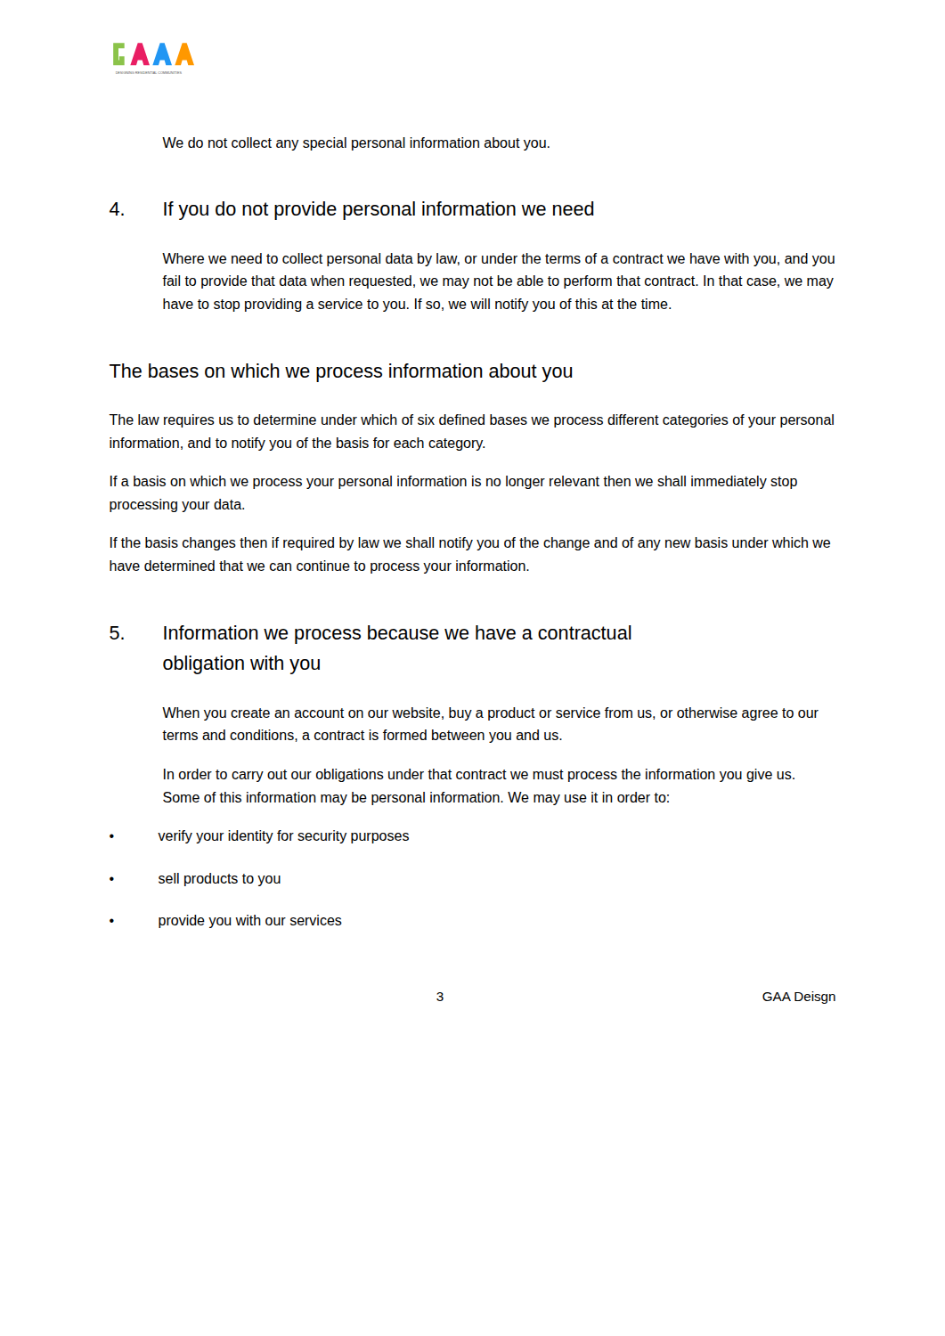DESIGNING RESIDENTIAL COMMUNITIES
We do not collect any special personal information about you.
4. If you do not provide personal information we need
Where we need to collect personal data by law, or under the terms of a contract we have with you, and you fail to provide that data when requested, we may not be able to perform that contract. In that case, we may have to stop providing a service to you. If so, we will notify you of this at the time.
The bases on which we process information about you
The law requires us to determine under which of six defined bases we process different categories of your personal information, and to notify you of the basis for each category.
If a basis on which we process your personal information is no longer relevant then we shall immediately stop processing your data.
If the basis changes then if required by law we shall notify you of the change and of any new basis under which we have determined that we can continue to process your information.
5. Information we process because we have a contractual obligation with you
When you create an account on our website, buy a product or service from us, or otherwise agree to our terms and conditions, a contract is formed between you and us.
In order to carry out our obligations under that contract we must process the information you give us. Some of this information may be personal information. We may use it in order to:
verify your identity for security purposes
sell products to you
provide you with our services
3 GAA Deisgn